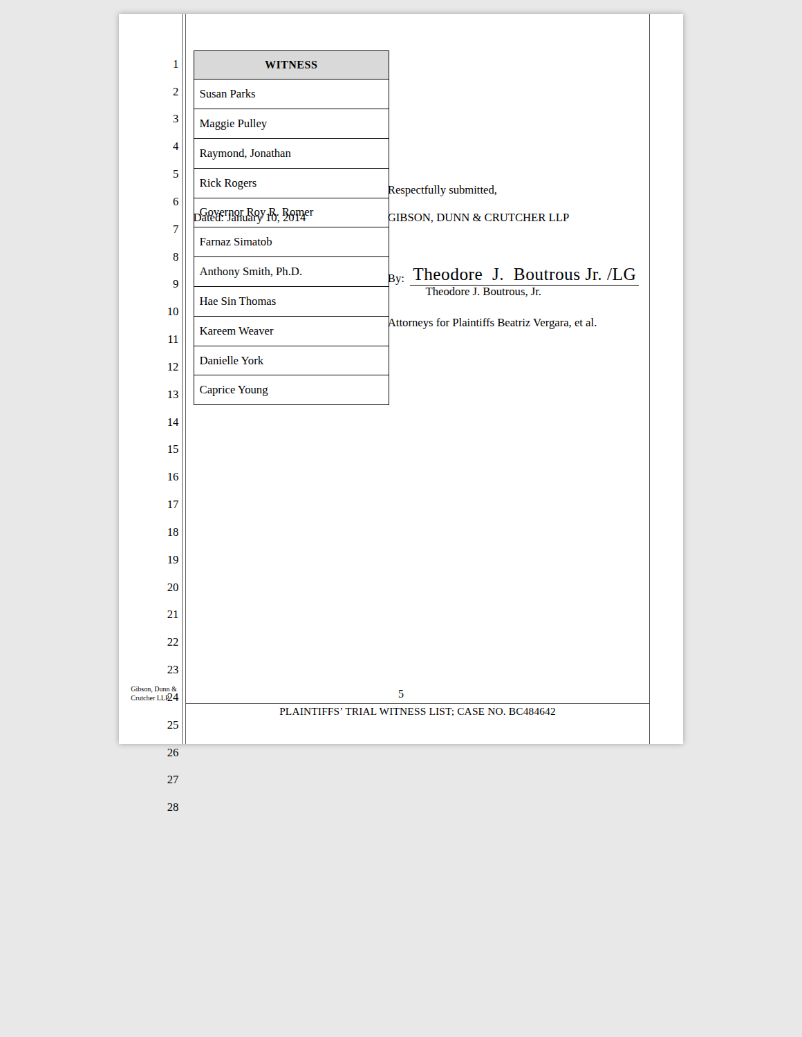1
2
3
4
5
6
7
8
9
10
11
12
13
14
15
16
17
18
19
20
21
22
23
24
25
26
27
28
| WITNESS |
| --- |
| Susan Parks |
| Maggie Pulley |
| Raymond, Jonathan |
| Rick Rogers |
| Governor Roy R. Romer |
| Farnaz Simatob |
| Anthony Smith, Ph.D. |
| Hae Sin Thomas |
| Kareem Weaver |
| Danielle York |
| Caprice Young |
Respectfully submitted,
Dated: January 10, 2014
GIBSON, DUNN & CRUTCHER LLP
By: Theodore J. Boutrous Jr. /LG
Theodore J. Boutrous, Jr.
Attorneys for Plaintiffs Beatriz Vergara, et al.
Gibson, Dunn &
Crutcher LLP
5
PLAINTIFFS’ TRIAL WITNESS LIST; CASE NO. BC484642